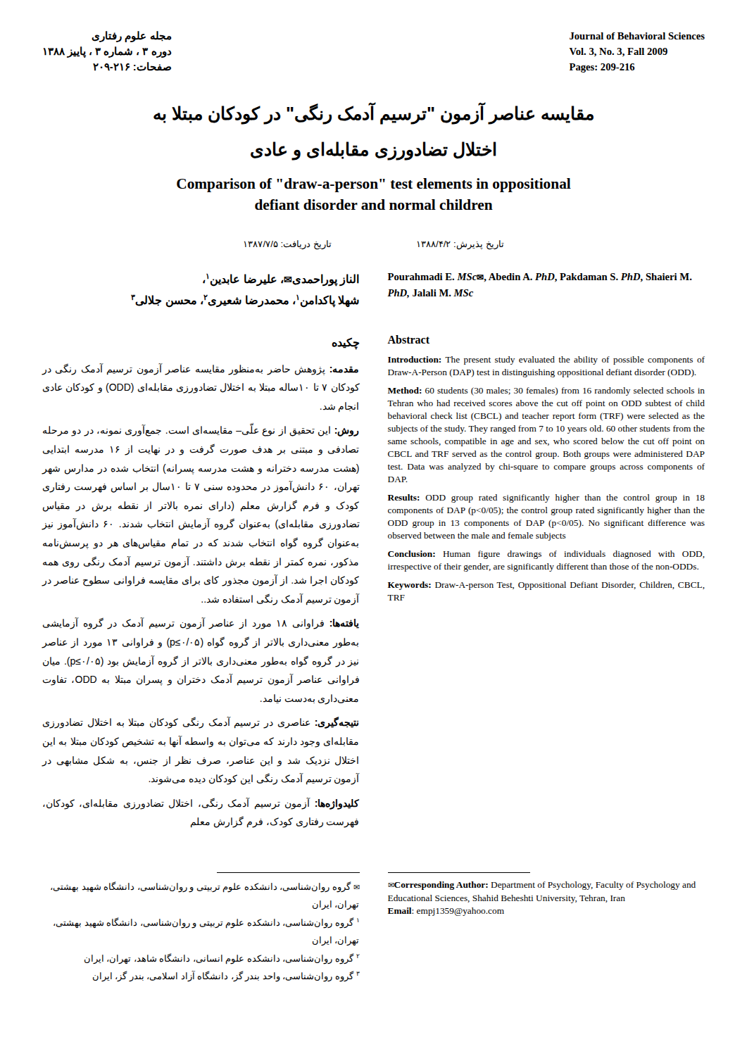Journal of Behavioral Sciences
Vol. 3, No. 3, Fall 2009
Pages: 209-216
مجله علوم رفتاری
دوره ۳ ، شماره ۳ ، پاییز ۱۳۸۸
صفحات: ۲۱۶-۲۰۹
مقایسه عناصر آزمون "ترسیم آدمک رنگی" در کودکان مبتلا به
اختلال تضادورزی مقابله‌ای و عادی
Comparison of "draw-a-person" test elements in oppositional
defiant disorder and normal children
تاریخ پذیرش: ۱۳۸۸/۴/۲ تاریخ دریافت: ۱۳۸۷/۷/۵
Pourahmadi E. MSc✉, Abedin A. PhD, Pakdaman S. PhD, Shaieri M. PhD, Jalali M. MSc
الناز پوراحمدی✉، علیرضا عابدین۱،
شهلا پاکدامن۱، محمدرضا شعیری۲، محسن جلالی۳
Abstract
Introduction: The present study evaluated the ability of possible components of Draw-A-Person (DAP) test in distinguishing oppositional defiant disorder (ODD).
Method: 60 students (30 males; 30 females) from 16 randomly selected schools in Tehran who had received scores above the cut off point on ODD subtest of child behavioral check list (CBCL) and teacher report form (TRF) were selected as the subjects of the study. They ranged from 7 to 10 years old. 60 other students from the same schools, compatible in age and sex, who scored below the cut off point on CBCL and TRF served as the control group. Both groups were administered DAP test. Data was analyzed by chi-square to compare groups across components of DAP.
Results: ODD group rated significantly higher than the control group in 18 components of DAP (p<0/05); the control group rated significantly higher than the ODD group in 13 components of DAP (p<0/05). No significant difference was observed between the male and female subjects
Conclusion: Human figure drawings of individuals diagnosed with ODD, irrespective of their gender, are significantly different than those of the non-ODDs.
Keywords: Draw-A-person Test, Oppositional Defiant Disorder, Children, CBCL, TRF
چکیده
مقدمه: پژوهش حاضر به‌منظور مقایسه عناصر آزمون ترسیم آدمک رنگی در کودکان ۷ تا ۱۰ساله مبتلا به اختلال تضادورزی مقابله‌ای (ODD) و کودکان عادی انجام شد.
روش: این تحقیق از نوع علّی– مقایسه‌ای است. جمع‌آوری نمونه، در دو مرحله تصادفی و مبتنی بر هدف صورت گرفت و در نهایت از ۱۶ مدرسه ابتدایی (هشت مدرسه دخترانه و هشت مدرسه پسرانه) انتخاب شده در مدارس شهر تهران، ۶۰ دانش‌آموز در محدوده سنی ۷ تا ۱۰سال بر اساس فهرست رفتاری کودک و فرم گزارش معلم (دارای نمره بالاتر از نقطه برش در مقیاس تضادورزی مقابله‌ای) به‌عنوان گروه آزمایش انتخاب شدند. ۶۰ دانش‌آموز نیز به‌عنوان گروه گواه انتخاب شدند که در تمام مقیاس‌های هر دو پرسش‌نامه مذکور، نمره کمتر از نقطه برش داشتند. آزمون ترسیم آدمک رنگی روی همه کودکان اجرا شد. از آزمون مجذور کای برای مقایسه فراوانی سطوح عناصر در آزمون ترسیم آدمک رنگی استفاده شد..
یافته‌ها: فراوانی ۱۸ مورد از عناصر آزمون ترسیم آدمک در گروه آزمایشی به‌طور معنی‌داری بالاتر از گروه گواه (p≤۰/۰۵) و فراوانی ۱۳ مورد از عناصر نیز در گروه گواه به‌طور معنی‌داری بالاتر از گروه آزمایش بود (p≤۰/۰۵). میان فراوانی عناصر آزمون ترسیم آدمک دختران و پسران مبتلا به ODD، تفاوت معنی‌داری به‌دست نیامد.
نتیجه‌گیری: عناصری در ترسیم آدمک رنگی کودکان مبتلا به اختلال تضادورزی مقابله‌ای وجود دارند که می‌توان به واسطه آنها به تشخیص کودکان مبتلا به این اختلال نزدیک شد و این عناصر، صرف نظر از جنس، به شکل مشابهی در آزمون ترسیم آدمک رنگی این کودکان دیده می‌شوند.
کلیدواژه‌ها: آزمون ترسیم آدمک رنگی، اختلال تضادورزی مقابله‌ای، کودکان، فهرست رفتاری کودک، فرم گزارش معلم
✉Corresponding Author: Department of Psychology, Faculty of Psychology and Educational Sciences, Shahid Beheshti University, Tehran, Iran
Email: empj1359@yahoo.com
✉ گروه روان‌شناسی، دانشکده علوم تربیتی و روان‌شناسی، دانشگاه شهید بهشتی، تهران، ایران
۱ گروه روان‌شناسی، دانشکده علوم تربیتی و روان‌شناسی، دانشگاه شهید بهشتی، تهران، ایران
۲ گروه روان‌شناسی، دانشکده علوم انسانی، دانشگاه شاهد، تهران، ایران
۳ گروه روان‌شناسی، واحد بندر گز، دانشگاه آزاد اسلامی، بندر گز، ایران